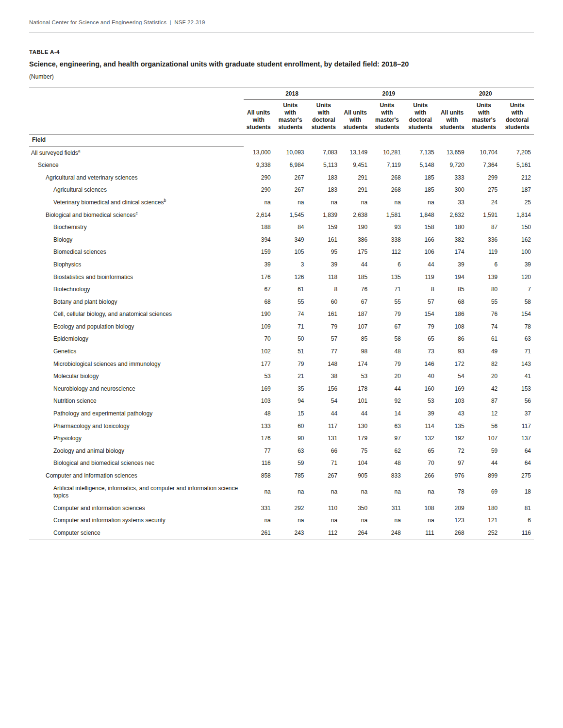National Center for Science and Engineering Statistics | NSF 22-319
TABLE A-4
Science, engineering, and health organizational units with graduate student enrollment, by detailed field: 2018–20
(Number)
| | 2018 | 2019 | 2020 |
| --- | --- | --- | --- |
| All units with students | Units with master's students | Units with doctoral students | All units with students | Units with master's students | Units with doctoral students | All units with students | Units with master's students | Units with doctoral students |
| Field | |
| All surveyed fields a | 13,000 | 10,093 | 7,083 | 13,149 | 10,281 | 7,135 | 13,659 | 10,704 | 7,205 |
| Science | 9,338 | 6,984 | 5,113 | 9,451 | 7,119 | 5,148 | 9,720 | 7,364 | 5,161 |
| Agricultural and veterinary sciences | 290 | 267 | 183 | 291 | 268 | 185 | 333 | 299 | 212 |
| Agricultural sciences | 290 | 267 | 183 | 291 | 268 | 185 | 300 | 275 | 187 |
| Veterinary biomedical and clinical sciences b | na | na | na | na | na | na | 33 | 24 | 25 |
| Biological and biomedical sciences c | 2,614 | 1,545 | 1,839 | 2,638 | 1,581 | 1,848 | 2,632 | 1,591 | 1,814 |
| Biochemistry | 188 | 84 | 159 | 190 | 93 | 158 | 180 | 87 | 150 |
| Biology | 394 | 349 | 161 | 386 | 338 | 166 | 382 | 336 | 162 |
| Biomedical sciences | 159 | 105 | 95 | 175 | 112 | 106 | 174 | 119 | 100 |
| Biophysics | 39 | 3 | 39 | 44 | 6 | 44 | 39 | 6 | 39 |
| Biostatistics and bioinformatics | 176 | 126 | 118 | 185 | 135 | 119 | 194 | 139 | 120 |
| Biotechnology | 67 | 61 | 8 | 76 | 71 | 8 | 85 | 80 | 7 |
| Botany and plant biology | 68 | 55 | 60 | 67 | 55 | 57 | 68 | 55 | 58 |
| Cell, cellular biology, and anatomical sciences | 190 | 74 | 161 | 187 | 79 | 154 | 186 | 76 | 154 |
| Ecology and population biology | 109 | 71 | 79 | 107 | 67 | 79 | 108 | 74 | 78 |
| Epidemiology | 70 | 50 | 57 | 85 | 58 | 65 | 86 | 61 | 63 |
| Genetics | 102 | 51 | 77 | 98 | 48 | 73 | 93 | 49 | 71 |
| Microbiological sciences and immunology | 177 | 79 | 148 | 174 | 79 | 146 | 172 | 82 | 143 |
| Molecular biology | 53 | 21 | 38 | 53 | 20 | 40 | 54 | 20 | 41 |
| Neurobiology and neuroscience | 169 | 35 | 156 | 178 | 44 | 160 | 169 | 42 | 153 |
| Nutrition science | 103 | 94 | 54 | 101 | 92 | 53 | 103 | 87 | 56 |
| Pathology and experimental pathology | 48 | 15 | 44 | 44 | 14 | 39 | 43 | 12 | 37 |
| Pharmacology and toxicology | 133 | 60 | 117 | 130 | 63 | 114 | 135 | 56 | 117 |
| Physiology | 176 | 90 | 131 | 179 | 97 | 132 | 192 | 107 | 137 |
| Zoology and animal biology | 77 | 63 | 66 | 75 | 62 | 65 | 72 | 59 | 64 |
| Biological and biomedical sciences nec | 116 | 59 | 71 | 104 | 48 | 70 | 97 | 44 | 64 |
| Computer and information sciences | 858 | 785 | 267 | 905 | 833 | 266 | 976 | 899 | 275 |
| Artificial intelligence, informatics, and computer and information science topics | na | na | na | na | na | na | 78 | 69 | 18 |
| Computer and information sciences | 331 | 292 | 110 | 350 | 311 | 108 | 209 | 180 | 81 |
| Computer and information systems security | na | na | na | na | na | na | 123 | 121 | 6 |
| Computer science | 261 | 243 | 112 | 264 | 248 | 111 | 268 | 252 | 116 |